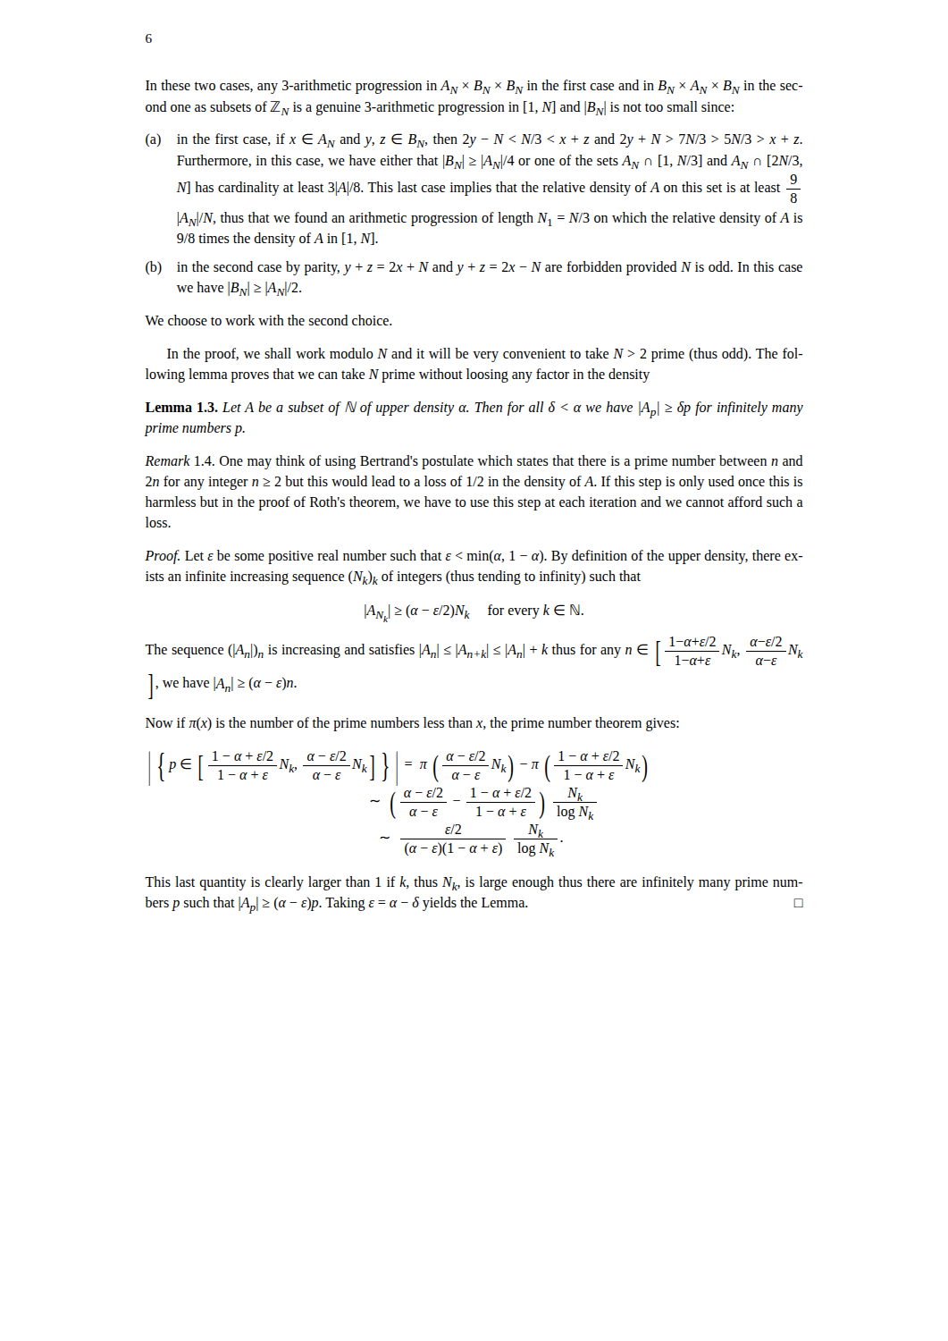6
In these two cases, any 3-arithmetic progression in AN × BN × BN in the first case and in BN × AN × BN in the second one as subsets of ℤN is a genuine 3-arithmetic progression in [1, N] and |BN| is not too small since:
(a) in the first case, if x ∈ AN and y, z ∈ BN, then 2y − N < N/3 < x + z and 2y + N > 7N/3 > 5N/3 > x + z. Furthermore, in this case, we have either that |BN| ≥ |AN|/4 or one of the sets AN ∩ [1, N/3] and AN ∩ [2N/3, N] has cardinality at least 3|A|/8. This last case implies that the relative density of A on this set is at least 98|AN|/N, thus that we found an arithmetic progression of length N1 = N/3 on which the relative density of A is 9/8 times the density of A in [1, N].
(b) in the second case by parity, y + z = 2x + N and y + z = 2x − N are forbidden provided N is odd. In this case we have |BN| ≥ |AN|/2.
We choose to work with the second choice.
In the proof, we shall work modulo N and it will be very convenient to take N > 2 prime (thus odd). The following lemma proves that we can take N prime without loosing any factor in the density
Lemma 1.3. Let A be a subset of ℕ of upper density α. Then for all δ < α we have |Ap| ≥ δp for infinitely many prime numbers p.
Remark 1.4. One may think of using Bertrand's postulate which states that there is a prime number between n and 2n for any integer n ≥ 2 but this would lead to a loss of 1/2 in the density of A. If this step is only used once this is harmless but in the proof of Roth's theorem, we have to use this step at each iteration and we cannot afford such a loss.
Proof. Let ε be some positive real number such that ε < min(α, 1 − α). By definition of the upper density, there exists an infinite increasing sequence (Nk)k of integers (thus tending to infinity) such that
|ANk| ≥ (α − ε/2)Nk for every k ∈ ℕ.
The sequence (|An|)n is increasing and satisfies |An| ≤ |An+k| ≤ |An| + k thus for any n ∈ [1−α+ε/21−α+ε Nk, α−ε/2 α−ε Nk], we have |An| ≥ (α − ε)n.
Now if π(x) is the number of the prime numbers less than x, the prime number theorem gives:
|{p ∈ [1 − α + ε/21 − α + ε Nk, α − ε/2 α − ε Nk]}| = π (α − ε/2 α − ε Nk) − π (1 − α + ε/21 − α + ε Nk)
∼ (α − ε/2 α − ε − 1 − α + ε/21 − α + ε) Nk log Nk
∼ ε/2(α − ε)(1 − α + ε) Nk log Nk.
This last quantity is clearly larger than 1 if k, thus Nk, is large enough thus there are infinitely many prime numbers p such that |Ap| ≥ (α − ε)p. Taking ε = α − δ yields the Lemma. □